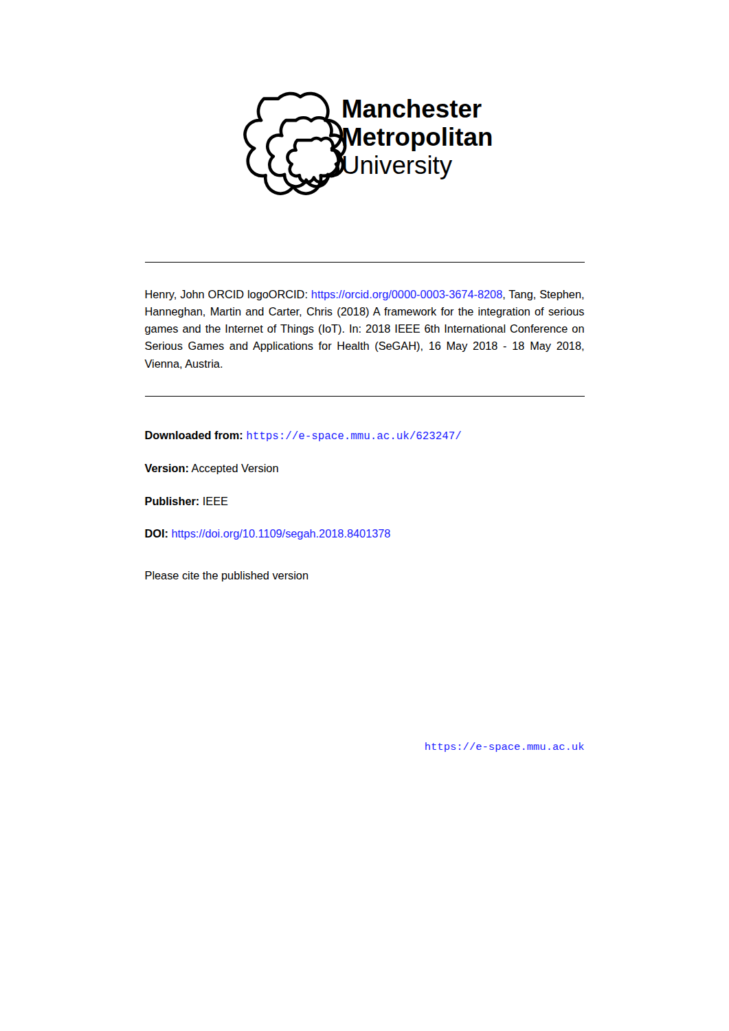Manchester Metropolitan University logo Manchester Metropolitan University
Henry, John ORCID logoORCID: https://orcid.org/0000-0003-3674-8208, Tang, Stephen, Hanneghan, Martin and Carter, Chris (2018) A framework for the integration of serious games and the Internet of Things (IoT). In: 2018 IEEE 6th International Conference on Serious Games and Applications for Health (SeGAH), 16 May 2018 - 18 May 2018, Vienna, Austria.
Downloaded from: https://e-space.mmu.ac.uk/623247/
Version: Accepted Version
Publisher: IEEE
DOI: https://doi.org/10.1109/segah.2018.8401378
Please cite the published version
https://e-space.mmu.ac.uk